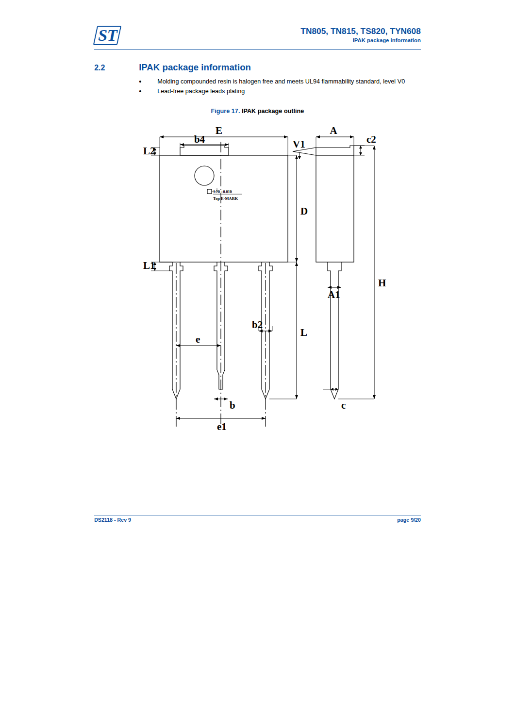ST
TN805, TN815, TS820, TYN608
IPAK package information
2.2
IPAK package information
Molding compounded resin is halogen free and meets UL94 flammability standard, level V0
Lead-free package leads plating
Figure 17. IPAK package outline
E b4 L2 L1 D L e e1 b2 b A c2 H A1 c V1 1.20 ±0.010 Top E-MARK
DS2118 - Rev 9
page 9/20